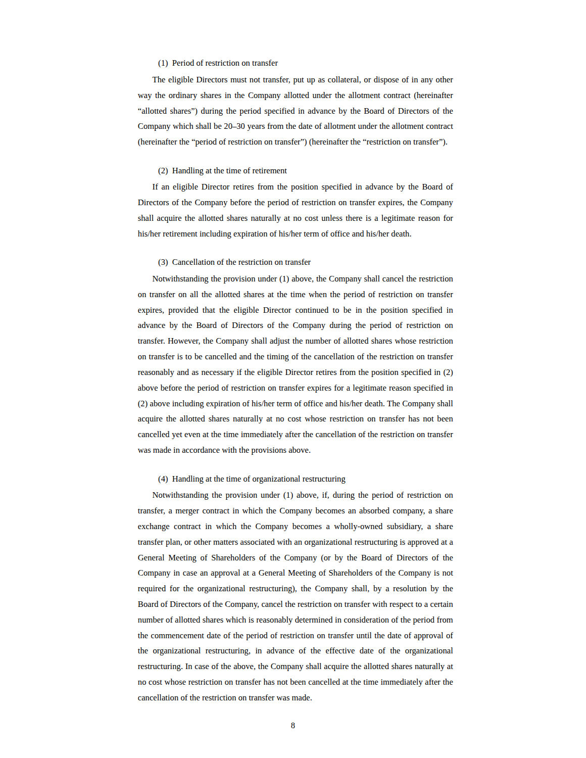(1) Period of restriction on transfer
The eligible Directors must not transfer, put up as collateral, or dispose of in any other way the ordinary shares in the Company allotted under the allotment contract (hereinafter “allotted shares”) during the period specified in advance by the Board of Directors of the Company which shall be 20–30 years from the date of allotment under the allotment contract (hereinafter the “period of restriction on transfer”) (hereinafter the “restriction on transfer”).
(2) Handling at the time of retirement
If an eligible Director retires from the position specified in advance by the Board of Directors of the Company before the period of restriction on transfer expires, the Company shall acquire the allotted shares naturally at no cost unless there is a legitimate reason for his/her retirement including expiration of his/her term of office and his/her death.
(3) Cancellation of the restriction on transfer
Notwithstanding the provision under (1) above, the Company shall cancel the restriction on transfer on all the allotted shares at the time when the period of restriction on transfer expires, provided that the eligible Director continued to be in the position specified in advance by the Board of Directors of the Company during the period of restriction on transfer. However, the Company shall adjust the number of allotted shares whose restriction on transfer is to be cancelled and the timing of the cancellation of the restriction on transfer reasonably and as necessary if the eligible Director retires from the position specified in (2) above before the period of restriction on transfer expires for a legitimate reason specified in (2) above including expiration of his/her term of office and his/her death. The Company shall acquire the allotted shares naturally at no cost whose restriction on transfer has not been cancelled yet even at the time immediately after the cancellation of the restriction on transfer was made in accordance with the provisions above.
(4) Handling at the time of organizational restructuring
Notwithstanding the provision under (1) above, if, during the period of restriction on transfer, a merger contract in which the Company becomes an absorbed company, a share exchange contract in which the Company becomes a wholly-owned subsidiary, a share transfer plan, or other matters associated with an organizational restructuring is approved at a General Meeting of Shareholders of the Company (or by the Board of Directors of the Company in case an approval at a General Meeting of Shareholders of the Company is not required for the organizational restructuring), the Company shall, by a resolution by the Board of Directors of the Company, cancel the restriction on transfer with respect to a certain number of allotted shares which is reasonably determined in consideration of the period from the commencement date of the period of restriction on transfer until the date of approval of the organizational restructuring, in advance of the effective date of the organizational restructuring. In case of the above, the Company shall acquire the allotted shares naturally at no cost whose restriction on transfer has not been cancelled at the time immediately after the cancellation of the restriction on transfer was made.
8